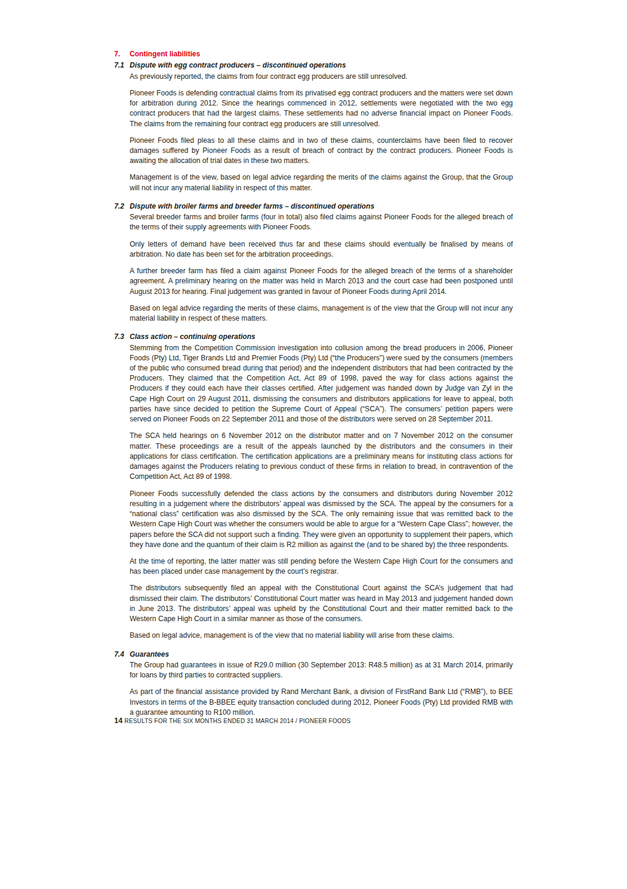7. Contingent liabilities
7.1 Dispute with egg contract producers – discontinued operations
As previously reported, the claims from four contract egg producers are still unresolved.
Pioneer Foods is defending contractual claims from its privatised egg contract producers and the matters were set down for arbitration during 2012. Since the hearings commenced in 2012, settlements were negotiated with the two egg contract producers that had the largest claims. These settlements had no adverse financial impact on Pioneer Foods. The claims from the remaining four contract egg producers are still unresolved.
Pioneer Foods filed pleas to all these claims and in two of these claims, counterclaims have been filed to recover damages suffered by Pioneer Foods as a result of breach of contract by the contract producers. Pioneer Foods is awaiting the allocation of trial dates in these two matters.
Management is of the view, based on legal advice regarding the merits of the claims against the Group, that the Group will not incur any material liability in respect of this matter.
7.2 Dispute with broiler farms and breeder farms – discontinued operations
Several breeder farms and broiler farms (four in total) also filed claims against Pioneer Foods for the alleged breach of the terms of their supply agreements with Pioneer Foods.
Only letters of demand have been received thus far and these claims should eventually be finalised by means of arbitration. No date has been set for the arbitration proceedings.
A further breeder farm has filed a claim against Pioneer Foods for the alleged breach of the terms of a shareholder agreement. A preliminary hearing on the matter was held in March 2013 and the court case had been postponed until August 2013 for hearing. Final judgement was granted in favour of Pioneer Foods during April 2014.
Based on legal advice regarding the merits of these claims, management is of the view that the Group will not incur any material liability in respect of these matters.
7.3 Class action – continuing operations
Stemming from the Competition Commission investigation into collusion among the bread producers in 2006, Pioneer Foods (Pty) Ltd, Tiger Brands Ltd and Premier Foods (Pty) Ltd (“the Producers”) were sued by the consumers (members of the public who consumed bread during that period) and the independent distributors that had been contracted by the Producers. They claimed that the Competition Act, Act 89 of 1998, paved the way for class actions against the Producers if they could each have their classes certified. After judgement was handed down by Judge van Zyl in the Cape High Court on 29 August 2011, dismissing the consumers and distributors applications for leave to appeal, both parties have since decided to petition the Supreme Court of Appeal (“SCA”). The consumers’ petition papers were served on Pioneer Foods on 22 September 2011 and those of the distributors were served on 28 September 2011.
The SCA held hearings on 6 November 2012 on the distributor matter and on 7 November 2012 on the consumer matter. These proceedings are a result of the appeals launched by the distributors and the consumers in their applications for class certification. The certification applications are a preliminary means for instituting class actions for damages against the Producers relating to previous conduct of these firms in relation to bread, in contravention of the Competition Act, Act 89 of 1998.
Pioneer Foods successfully defended the class actions by the consumers and distributors during November 2012 resulting in a judgement where the distributors’ appeal was dismissed by the SCA. The appeal by the consumers for a “national class” certification was also dismissed by the SCA. The only remaining issue that was remitted back to the Western Cape High Court was whether the consumers would be able to argue for a “Western Cape Class”; however, the papers before the SCA did not support such a finding. They were given an opportunity to supplement their papers, which they have done and the quantum of their claim is R2 million as against the (and to be shared by) the three respondents.
At the time of reporting, the latter matter was still pending before the Western Cape High Court for the consumers and has been placed under case management by the court’s registrar.
The distributors subsequently filed an appeal with the Constitutional Court against the SCA’s judgement that had dismissed their claim. The distributors’ Constitutional Court matter was heard in May 2013 and judgement handed down in June 2013. The distributors’ appeal was upheld by the Constitutional Court and their matter remitted back to the Western Cape High Court in a similar manner as those of the consumers.
Based on legal advice, management is of the view that no material liability will arise from these claims.
7.4 Guarantees
The Group had guarantees in issue of R29.0 million (30 September 2013: R48.5 million) as at 31 March 2014, primarily for loans by third parties to contracted suppliers.
As part of the financial assistance provided by Rand Merchant Bank, a division of FirstRand Bank Ltd (“RMB”), to BEE Investors in terms of the B-BBEE equity transaction concluded during 2012, Pioneer Foods (Pty) Ltd provided RMB with a guarantee amounting to R100 million.
14 RESULTS FOR THE SIX MONTHS ENDED 31 MARCH 2014 / PIONEER FOODS